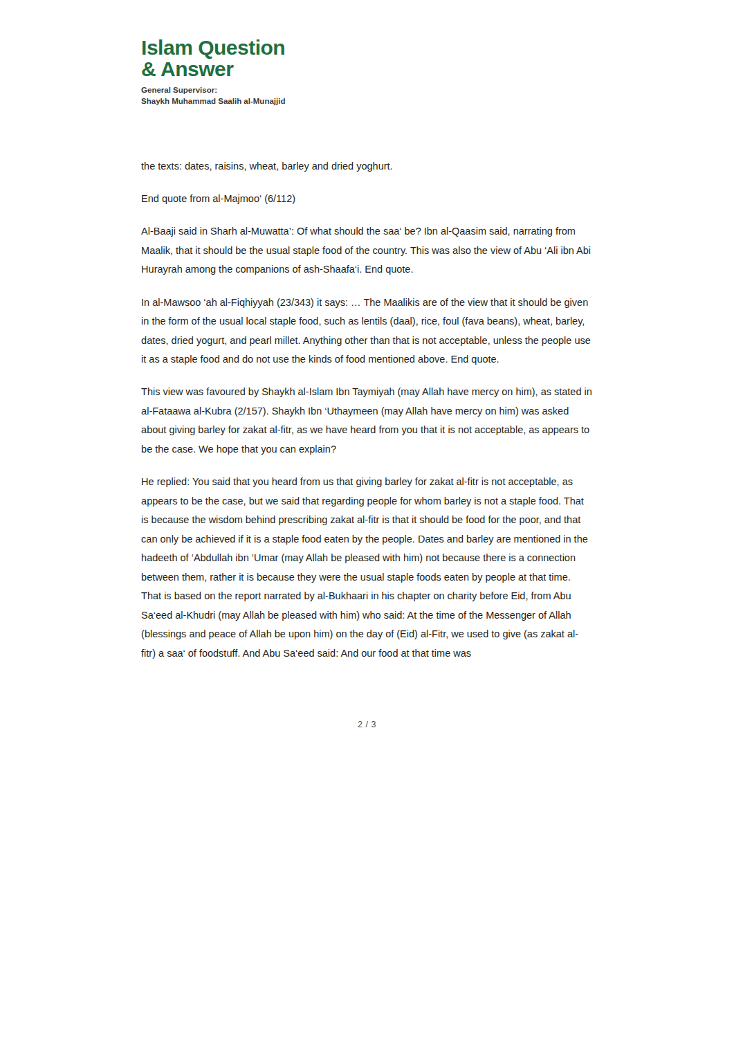Islam Question
& Answer
General Supervisor: Shaykh Muhammad Saalih al-Munajjid
the texts: dates, raisins, wheat, barley and dried yoghurt.
End quote from al-Majmoo‘ (6/112)
Al-Baaji said in Sharh al-Muwatta’: Of what should the saa‘ be? Ibn al-Qaasim said, narrating from Maalik, that it should be the usual staple food of the country. This was also the view of Abu ‘Ali ibn Abi Hurayrah among the companions of ash-Shaafa‘i. End quote.
In al-Mawsoo ‘ah al-Fiqhiyyah (23/343) it says: … The Maalikis are of the view that it should be given in the form of the usual local staple food, such as lentils (daal), rice, foul (fava beans), wheat, barley, dates, dried yogurt, and pearl millet. Anything other than that is not acceptable, unless the people use it as a staple food and do not use the kinds of food mentioned above. End quote.
This view was favoured by Shaykh al-Islam Ibn Taymiyah (may Allah have mercy on him), as stated in al-Fataawa al-Kubra (2/157). Shaykh Ibn ‘Uthaymeen (may Allah have mercy on him) was asked about giving barley for zakat al-fitr, as we have heard from you that it is not acceptable, as appears to be the case. We hope that you can explain?
He replied: You said that you heard from us that giving barley for zakat al-fitr is not acceptable, as appears to be the case, but we said that regarding people for whom barley is not a staple food. That is because the wisdom behind prescribing zakat al-fitr is that it should be food for the poor, and that can only be achieved if it is a staple food eaten by the people. Dates and barley are mentioned in the hadeeth of ‘Abdullah ibn ‘Umar (may Allah be pleased with him) not because there is a connection between them, rather it is because they were the usual staple foods eaten by people at that time. That is based on the report narrated by al-Bukhaari in his chapter on charity before Eid, from Abu Sa‘eed al-Khudri (may Allah be pleased with him) who said: At the time of the Messenger of Allah (blessings and peace of Allah be upon him) on the day of (Eid) al-Fitr, we used to give (as zakat al-fitr) a saa‘ of foodstuff. And Abu Sa‘eed said: And our food at that time was
2 / 3